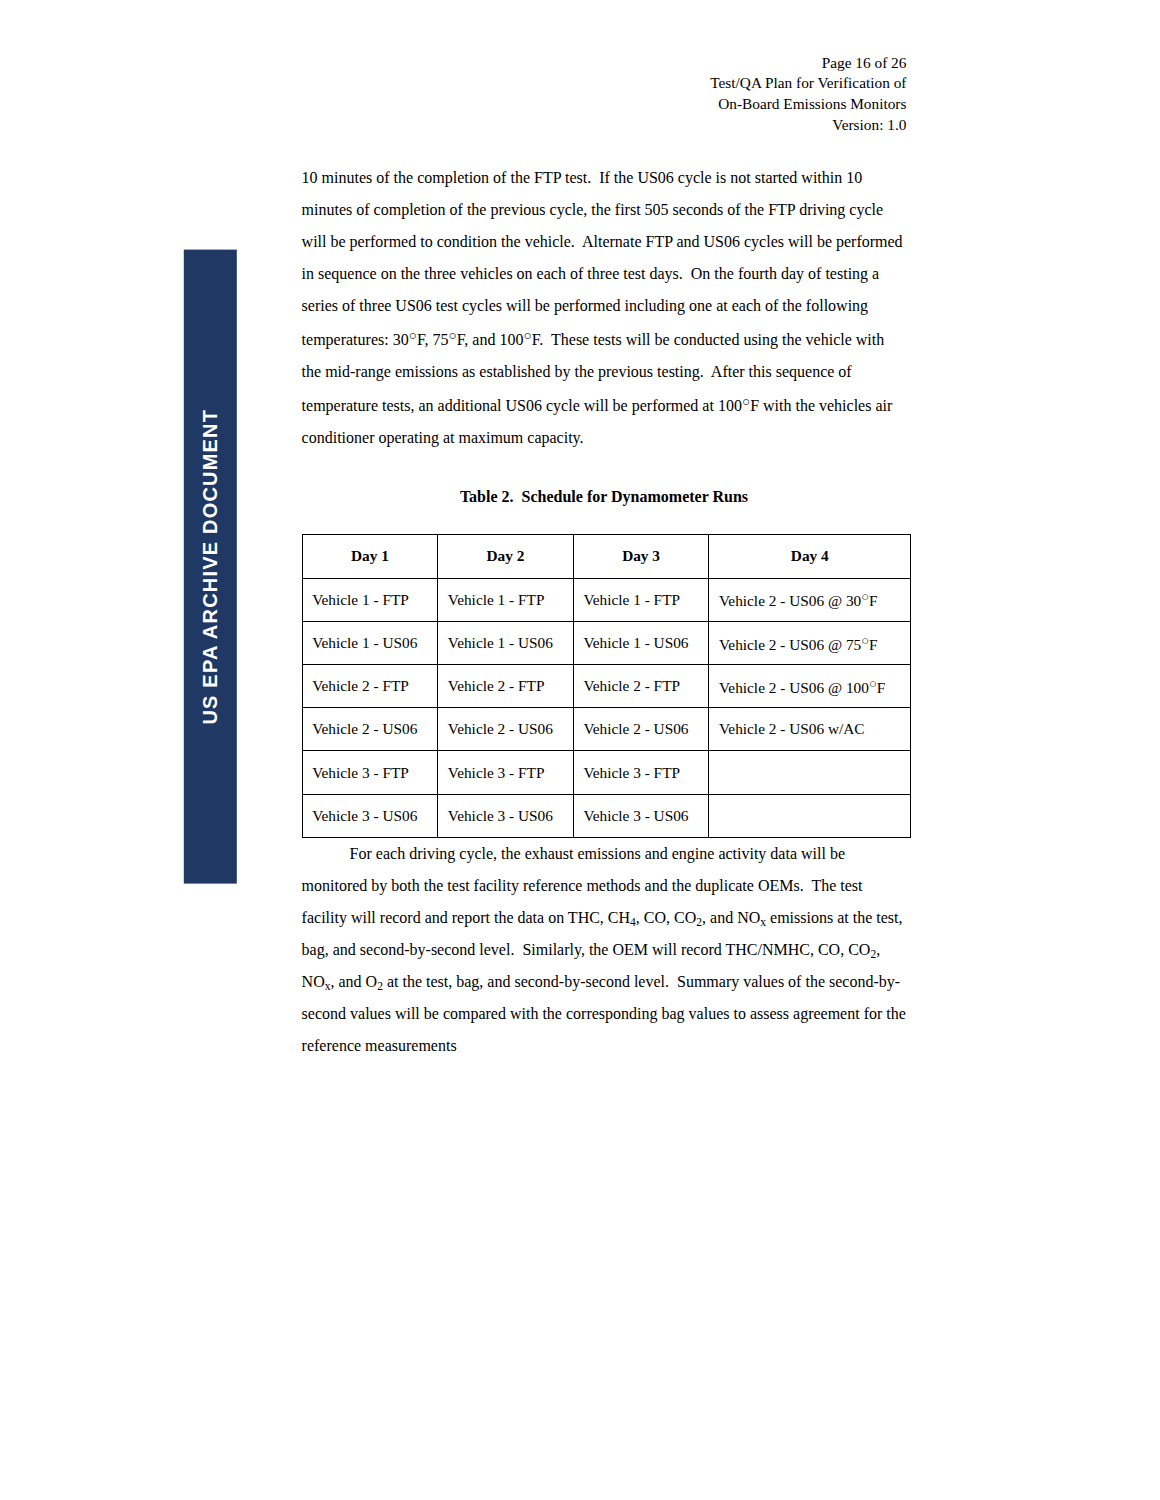US EPA ARCHIVE DOCUMENT
Page 16 of 26
Test/QA Plan for Verification of
On-Board Emissions Monitors
Version: 1.0
10 minutes of the completion of the FTP test. If the US06 cycle is not started within 10 minutes of completion of the previous cycle, the first 505 seconds of the FTP driving cycle will be performed to condition the vehicle. Alternate FTP and US06 cycles will be performed in sequence on the three vehicles on each of three test days. On the fourth day of testing a series of three US06 test cycles will be performed including one at each of the following temperatures: 30○F, 75○F, and 100○F. These tests will be conducted using the vehicle with the mid-range emissions as established by the previous testing. After this sequence of temperature tests, an additional US06 cycle will be performed at 100○F with the vehicles air conditioner operating at maximum capacity.
Table 2. Schedule for Dynamometer Runs
| Day 1 | Day 2 | Day 3 | Day 4 |
| --- | --- | --- | --- |
| Vehicle 1 - FTP | Vehicle 1 - FTP | Vehicle 1 - FTP | Vehicle 2 - US06 @ 30 ○ F |
| Vehicle 1 - US06 | Vehicle 1 - US06 | Vehicle 1 - US06 | Vehicle 2 - US06 @ 75 ○ F |
| Vehicle 2 - FTP | Vehicle 2 - FTP | Vehicle 2 - FTP | Vehicle 2 - US06 @ 100 ○ F |
| Vehicle 2 - US06 | Vehicle 2 - US06 | Vehicle 2 - US06 | Vehicle 2 - US06 w/AC |
| Vehicle 3 - FTP | Vehicle 3 - FTP | Vehicle 3 - FTP | |
| Vehicle 3 - US06 | Vehicle 3 - US06 | Vehicle 3 - US06 | |
For each driving cycle, the exhaust emissions and engine activity data will be monitored by both the test facility reference methods and the duplicate OEMs. The test facility will record and report the data on THC, CH4, CO, CO2, and NOx emissions at the test, bag, and second-by-second level. Similarly, the OEM will record THC/NMHC, CO, CO2, NOx, and O2 at the test, bag, and second-by-second level. Summary values of the second-by-second values will be compared with the corresponding bag values to assess agreement for the reference measurements